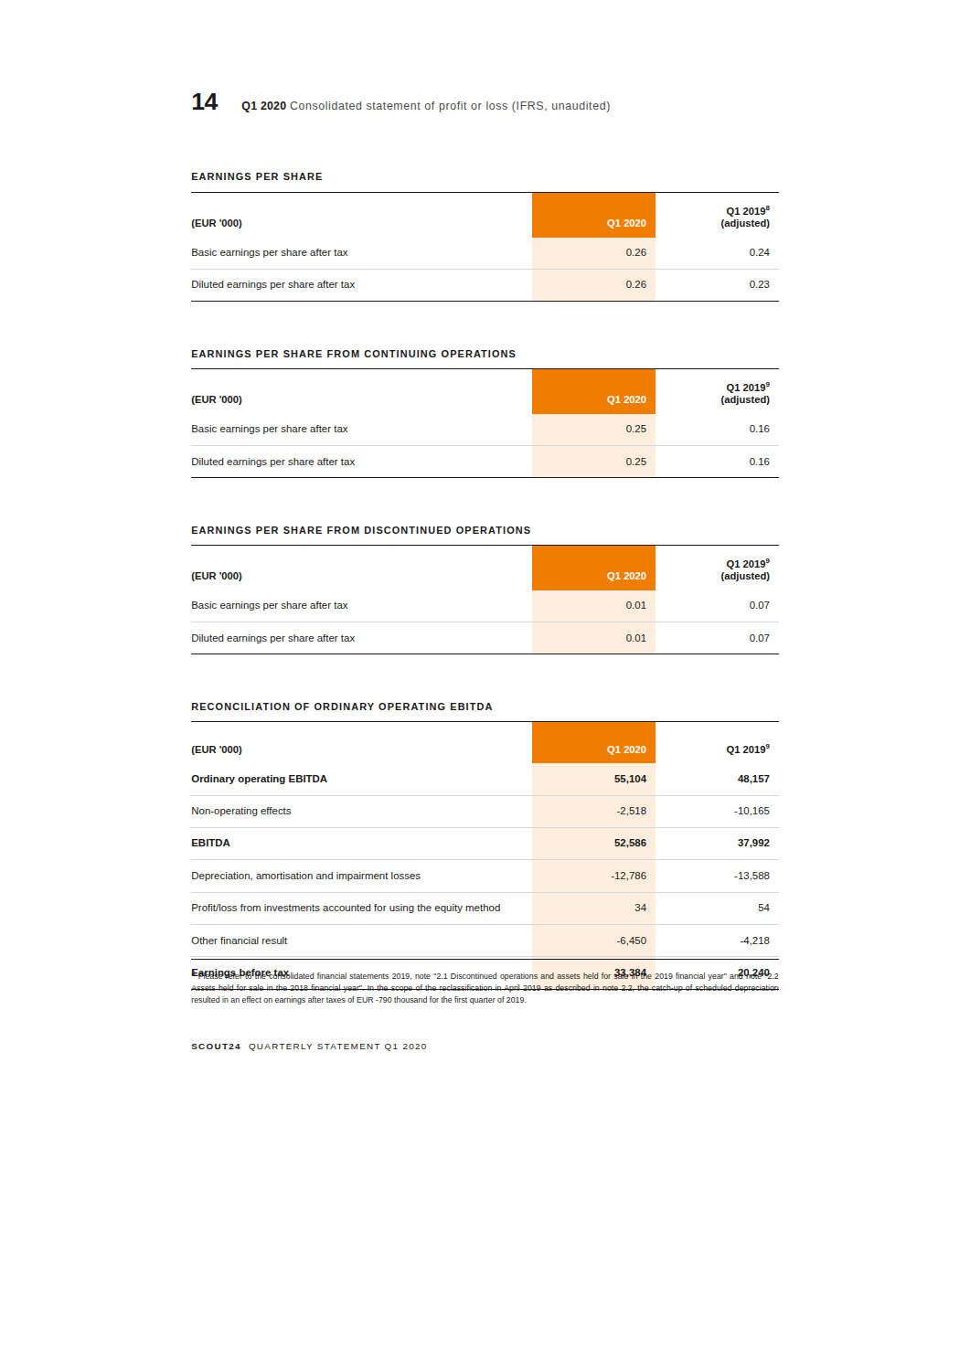14
Q1 2020 Consolidated statement of profit or loss (IFRS, unaudited)
Earnings per share
| (EUR '000) | Q1 2020 | Q1 2019 8 (adjusted) |
| --- | --- | --- |
| Basic earnings per share after tax | 0.26 | 0.24 |
| Diluted earnings per share after tax | 0.26 | 0.23 |
Earnings per share from continuing operations
| (EUR '000) | Q1 2020 | Q1 2019 9 (adjusted) |
| --- | --- | --- |
| Basic earnings per share after tax | 0.25 | 0.16 |
| Diluted earnings per share after tax | 0.25 | 0.16 |
Earnings per share from discontinued operations
| (EUR '000) | Q1 2020 | Q1 2019 9 (adjusted) |
| --- | --- | --- |
| Basic earnings per share after tax | 0.01 | 0.07 |
| Diluted earnings per share after tax | 0.01 | 0.07 |
Reconciliation of ordinary operating EBITDA
| (EUR '000) | Q1 2020 | Q1 2019 9 |
| --- | --- | --- |
| Ordinary operating EBITDA | 55,104 | 48,157 |
| Non-operating effects | -2,518 | -10,165 |
| EBITDA | 52,586 | 37,992 |
| Depreciation, amortisation and impairment losses | -12,786 | -13,588 |
| Profit/loss from investments accounted for using the equity method | 34 | 54 |
| Other financial result | -6,450 | -4,218 |
| Earnings before tax | 33,384 | 20,240 |
8 Please refer to the consolidated financial statements 2019, note "2.1 Discontinued operations and assets held for sale in the 2019 financial year" and note "2.2 Assets held for sale in the 2018 financial year". In the scope of the reclassification in April 2019 as described in note 2.2, the catch-up of scheduled depreciation resulted in an effect on earnings after taxes of EUR -790 thousand for the first quarter of 2019.
SCOUT24 QUARTERLY STATEMENT Q1 2020